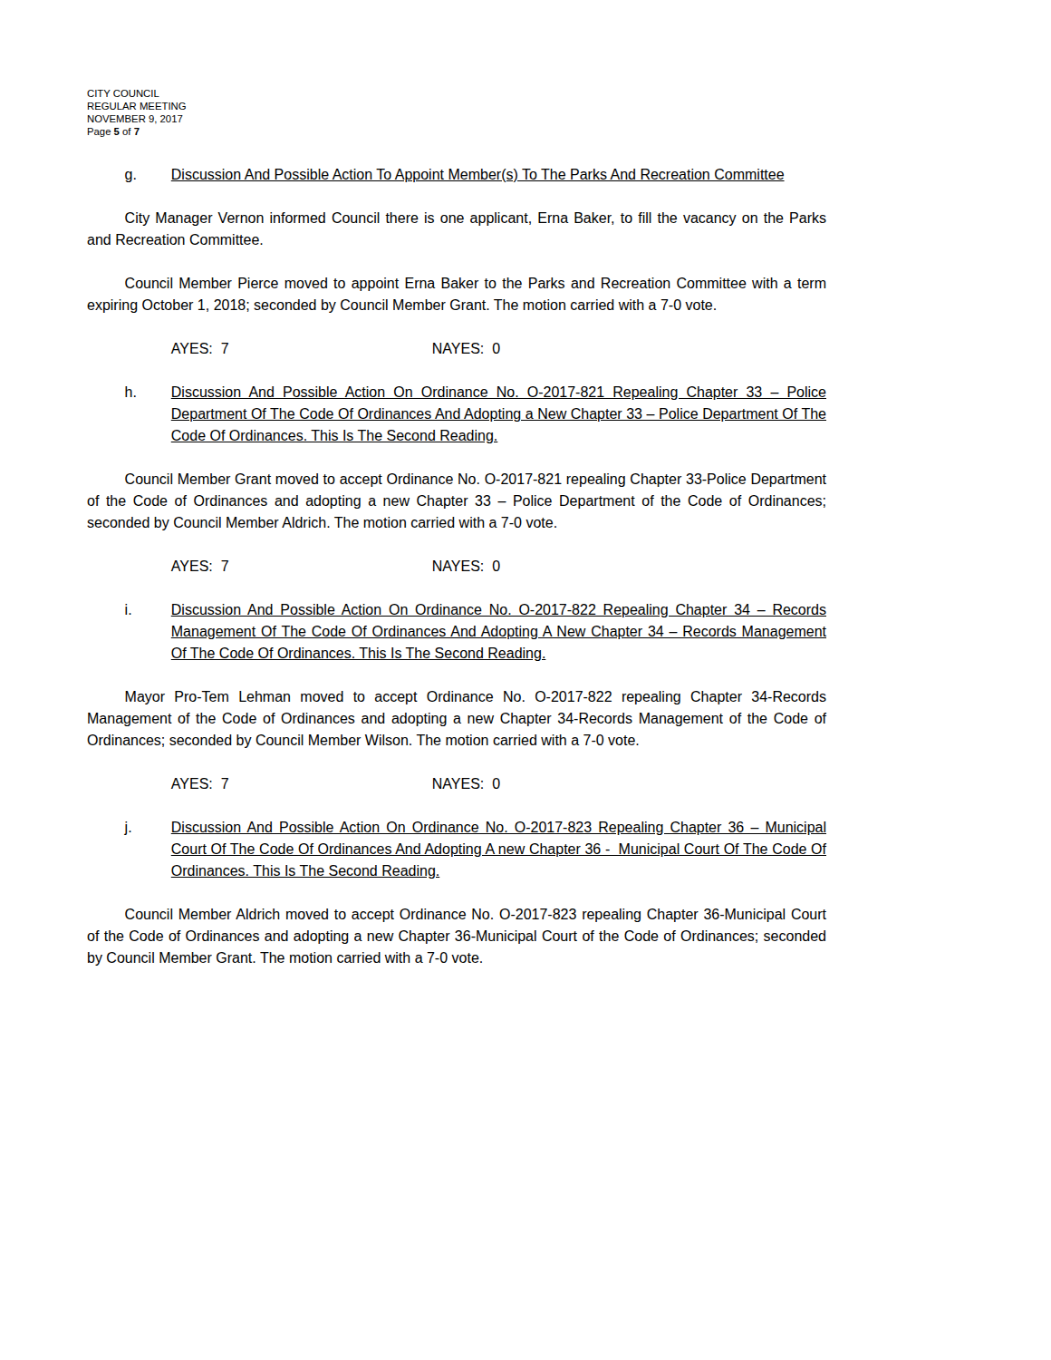CITY COUNCIL
REGULAR MEETING
NOVEMBER 9, 2017
Page 5 of 7
g.
Discussion And Possible Action To Appoint Member(s) To The Parks And Recreation Committee
City Manager Vernon informed Council there is one applicant, Erna Baker, to fill the vacancy on the Parks and Recreation Committee.
Council Member Pierce moved to appoint Erna Baker to the Parks and Recreation Committee with a term expiring October 1, 2018; seconded by Council Member Grant. The motion carried with a 7-0 vote.
AYES: 7
NAYES: 0
h.
Discussion And Possible Action On Ordinance No. O-2017-821 Repealing Chapter 33 – Police Department Of The Code Of Ordinances And Adopting a New Chapter 33 – Police Department Of The Code Of Ordinances. This Is The Second Reading.
Council Member Grant moved to accept Ordinance No. O-2017-821 repealing Chapter 33-Police Department of the Code of Ordinances and adopting a new Chapter 33 – Police Department of the Code of Ordinances; seconded by Council Member Aldrich. The motion carried with a 7-0 vote.
AYES: 7
NAYES: 0
i.
Discussion And Possible Action On Ordinance No. O-2017-822 Repealing Chapter 34 – Records Management Of The Code Of Ordinances And Adopting A New Chapter 34 – Records Management Of The Code Of Ordinances. This Is The Second Reading.
Mayor Pro-Tem Lehman moved to accept Ordinance No. O-2017-822 repealing Chapter 34-Records Management of the Code of Ordinances and adopting a new Chapter 34-Records Management of the Code of Ordinances; seconded by Council Member Wilson. The motion carried with a 7-0 vote.
AYES: 7
NAYES: 0
j.
Discussion And Possible Action On Ordinance No. O-2017-823 Repealing Chapter 36 – Municipal Court Of The Code Of Ordinances And Adopting A new Chapter 36 - Municipal Court Of The Code Of Ordinances. This Is The Second Reading.
Council Member Aldrich moved to accept Ordinance No. O-2017-823 repealing Chapter 36-Municipal Court of the Code of Ordinances and adopting a new Chapter 36-Municipal Court of the Code of Ordinances; seconded by Council Member Grant. The motion carried with a 7-0 vote.